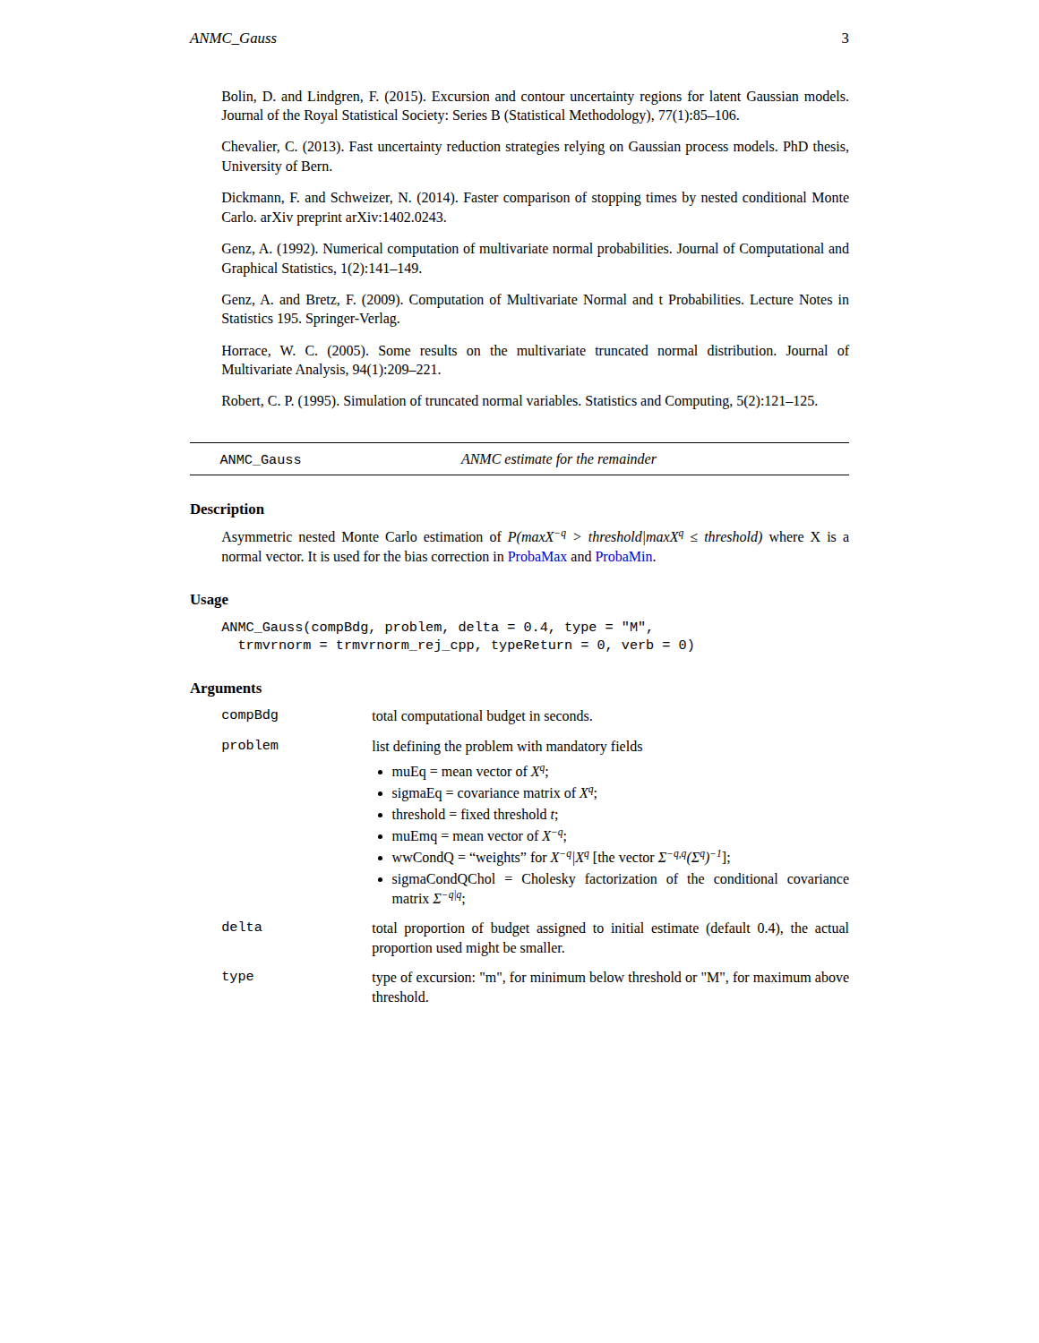ANMC_Gauss 3
Bolin, D. and Lindgren, F. (2015). Excursion and contour uncertainty regions for latent Gaussian models. Journal of the Royal Statistical Society: Series B (Statistical Methodology), 77(1):85–106.
Chevalier, C. (2013). Fast uncertainty reduction strategies relying on Gaussian process models. PhD thesis, University of Bern.
Dickmann, F. and Schweizer, N. (2014). Faster comparison of stopping times by nested conditional Monte Carlo. arXiv preprint arXiv:1402.0243.
Genz, A. (1992). Numerical computation of multivariate normal probabilities. Journal of Computational and Graphical Statistics, 1(2):141–149.
Genz, A. and Bretz, F. (2009). Computation of Multivariate Normal and t Probabilities. Lecture Notes in Statistics 195. Springer-Verlag.
Horrace, W. C. (2005). Some results on the multivariate truncated normal distribution. Journal of Multivariate Analysis, 94(1):209–221.
Robert, C. P. (1995). Simulation of truncated normal variables. Statistics and Computing, 5(2):121–125.
ANMC_Gauss ANMC estimate for the remainder
Description
Asymmetric nested Monte Carlo estimation of P(maxX−q > threshold|maxXq ≤ threshold) where X is a normal vector. It is used for the bias correction in ProbaMax and ProbaMin.
Usage
ANMC_Gauss(compBdg, problem, delta = 0.4, type = "M", trmvrnorm = trmvrnorm_rej_cpp, typeReturn = 0, verb = 0)
Arguments
compBdg
total computational budget in seconds.
problem
list defining the problem with mandatory fields
muEq = mean vector of Xq;
sigmaEq = covariance matrix of Xq;
threshold = fixed threshold t;
muEmq = mean vector of X−q;
wwCondQ = “weights” for X−q|Xq [the vector Σ−q,q(Σq)−1];
sigmaCondQChol = Cholesky factorization of the conditional covariance matrix Σ−q|q;
delta
total proportion of budget assigned to initial estimate (default 0.4), the actual proportion used might be smaller.
type
type of excursion: "m", for minimum below threshold or "M", for maximum above threshold.